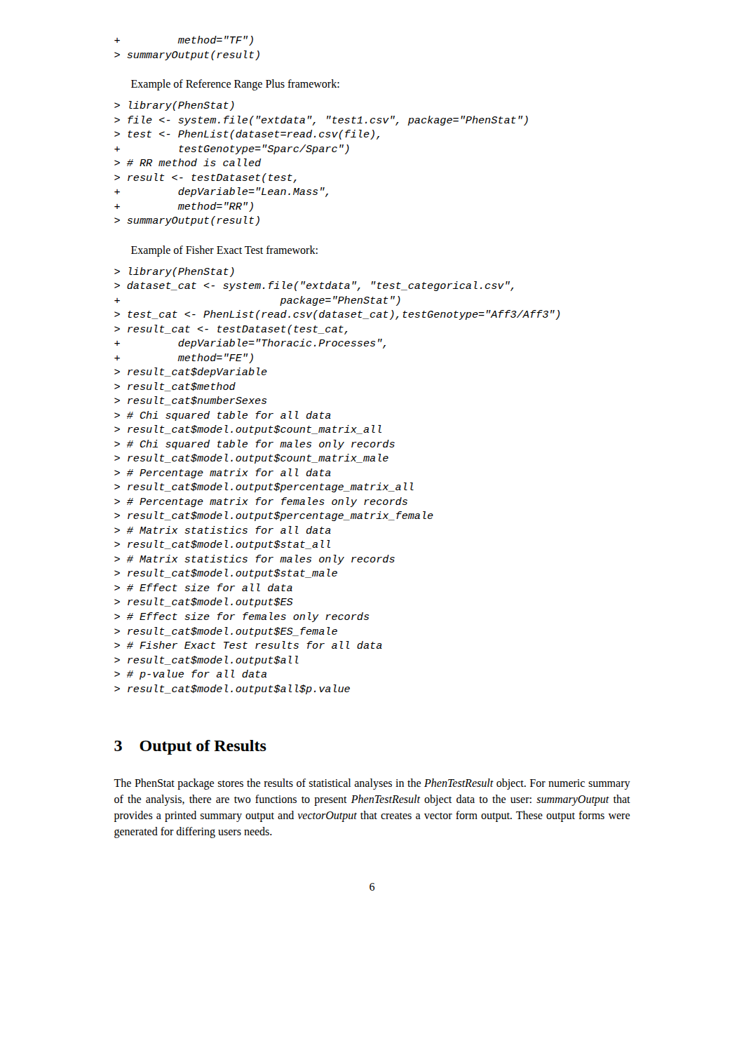+         method="TF")
> summaryOutput(result)
Example of Reference Range Plus framework:
> library(PhenStat)
> file <- system.file("extdata", "test1.csv", package="PhenStat")
> test <- PhenList(dataset=read.csv(file),
+         testGenotype="Sparc/Sparc")
> # RR method is called
> result <- testDataset(test,
+         depVariable="Lean.Mass",
+         method="RR")
> summaryOutput(result)
Example of Fisher Exact Test framework:
> library(PhenStat)
> dataset_cat <- system.file("extdata", "test_categorical.csv",
+                         package="PhenStat")
> test_cat <- PhenList(read.csv(dataset_cat),testGenotype="Aff3/Aff3")
> result_cat <- testDataset(test_cat,
+         depVariable="Thoracic.Processes",
+         method="FE")
> result_cat$depVariable
> result_cat$method
> result_cat$numberSexes
> # Chi squared table for all data
> result_cat$model.output$count_matrix_all
> # Chi squared table for males only records
> result_cat$model.output$count_matrix_male
> # Percentage matrix for all data
> result_cat$model.output$percentage_matrix_all
> # Percentage matrix for females only records
> result_cat$model.output$percentage_matrix_female
> # Matrix statistics for all data
> result_cat$model.output$stat_all
> # Matrix statistics for males only records
> result_cat$model.output$stat_male
> # Effect size for all data
> result_cat$model.output$ES
> # Effect size for females only records
> result_cat$model.output$ES_female
> # Fisher Exact Test results for all data
> result_cat$model.output$all
> # p-value for all data
> result_cat$model.output$all$p.value
3 Output of Results
The PhenStat package stores the results of statistical analyses in the PhenTestResult object. For numeric summary of the analysis, there are two functions to present PhenTestResult object data to the user: summaryOutput that provides a printed summary output and vectorOutput that creates a vector form output. These output forms were generated for differing users needs.
6